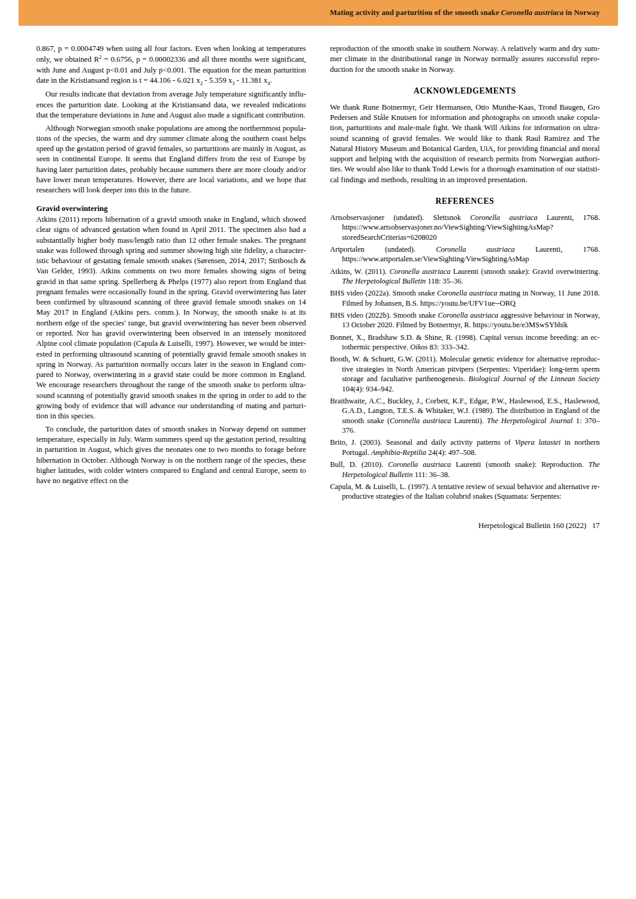Mating activity and parturition of the smooth snake Coronella austriaca in Norway
0.867, p = 0.0004749 when using all four factors. Even when looking at temperatures only, we obtained R2 = 0.6756, p = 0.00002336 and all three months were significant, with June and August p<0.01 and July p<0.001. The equation for the mean parturition date in the Kristiansand region is t = 44.106 - 6.021 x2 - 5.359 x3 - 11.381 x4.
Our results indicate that deviation from average July temperature significantly influences the parturition date. Looking at the Kristiansand data, we revealed indications that the temperature deviations in June and August also made a significant contribution.
Although Norwegian smooth snake populations are among the northernmost populations of the species, the warm and dry summer climate along the southern coast helps speed up the gestation period of gravid females, so parturitions are mainly in August, as seen in continental Europe. It seems that England differs from the rest of Europe by having later parturition dates, probably because summers there are more cloudy and/or have lower mean temperatures. However, there are local variations, and we hope that researchers will look deeper into this in the future.
Gravid overwintering
Atkins (2011) reports hibernation of a gravid smooth snake in England, which showed clear signs of advanced gestation when found in April 2011. The specimen also had a substantially higher body mass/length ratio than 12 other female snakes. The pregnant snake was followed through spring and summer showing high site fidelity, a characteristic behaviour of gestating female smooth snakes (Sørensen, 2014, 2017; Stribosch & Van Gelder, 1993). Atkins comments on two more females showing signs of being gravid in that same spring. Spellerberg & Phelps (1977) also report from England that pregnant females were occasionally found in the spring. Gravid overwintering has later been confirmed by ultrasound scanning of three gravid female smooth snakes on 14 May 2017 in England (Atkins pers. comm.). In Norway, the smooth snake is at its northern edge of the species' range, but gravid overwintering has never been observed or reported. Nor has gravid overwintering been observed in an intensely monitored Alpine cool climate population (Capula & Luiselli, 1997). However, we would be interested in performing ultrasound scanning of potentially gravid female smooth snakes in spring in Norway. As parturition normally occurs later in the season in England compared to Norway, overwintering in a gravid state could be more common in England. We encourage researchers throughout the range of the smooth snake to perform ultrasound scanning of potentially gravid smooth snakes in the spring in order to add to the growing body of evidence that will advance our understanding of mating and parturition in this species.
To conclude, the parturition dates of smooth snakes in Norway depend on summer temperature, especially in July. Warm summers speed up the gestation period, resulting in parturition in August, which gives the neonates one to two months to forage before hibernation in October. Although Norway is on the northern range of the species, these higher latitudes, with colder winters compared to England and central Europe, seem to have no negative effect on the
reproduction of the smooth snake in southern Norway. A relatively warm and dry summer climate in the distributional range in Norway normally assures successful reproduction for the smooth snake in Norway.
ACKNOWLEDGEMENTS
We thank Rune Botnermyr, Geir Hermansen, Otto Munthe-Kaas, Trond Baugen, Gro Pedersen and Ståle Knutsen for information and photographs on smooth snake copulation, parturitions and male-male fight. We thank Will Atkins for information on ultrasound scanning of gravid females. We would like to thank Raul Ramirez and The Natural History Museum and Botanical Garden, UiA, for providing financial and moral support and helping with the acquisition of research permits from Norwegian authorities. We would also like to thank Todd Lewis for a thorough examination of our statistical findings and methods, resulting in an improved presentation.
REFERENCES
Artsobservasjoner (undated). Slettsnok Coronella austriaca Laurenti, 1768. https://www.artsobservasjoner.no/ViewSighting/ViewSightingAsMap?storedSearchCriterias=6208020
Artportalen (undated). Coronella austriaca Laurenti, 1768. https://www.artportalen.se/ViewSighting/ViewSightingAsMap
Atkins, W. (2011). Coronella austriaca Laurenti (smooth snake): Gravid overwintering. The Herpetological Bulletin 118: 35–36.
BHS video (2022a). Smooth snake Coronella austriaca mating in Norway, 11 June 2018. Filmed by Johansen, B.S. https://youtu.be/UFV1ue--ORQ
BHS video (2022b). Smooth snake Coronella austriaca aggressive behaviour in Norway, 13 October 2020. Filmed by Botnermyr, R. https://youtu.be/e3MSwSYbhik
Bonnet, X., Bradshaw S.D. & Shine, R. (1998). Capital versus income breeding: an ectothermic perspective. Oikos 83: 333–342.
Booth, W. & Schuett, G.W. (2011). Molecular genetic evidence for alternative reproductive strategies in North American pitvipers (Serpentes: Viperidae): long-term sperm storage and facultative parthenogenesis. Biological Journal of the Linnean Society 104(4): 934–942.
Braithwaite, A.C., Buckley, J., Corbett, K.F., Edgar, P.W., Haslewood, E.S., Haslewood, G.A.D., Langton, T.E.S. & Whitaker, W.J. (1989). The distribution in England of the smooth snake (Coronella austriaca Laurenti). The Herpetological Journal 1: 370–376.
Brito, J. (2003). Seasonal and daily activity patterns of Vipera latastei in northern Portugal. Amphibia-Reptilia 24(4): 497–508.
Bull, D. (2010). Coronella austriaca Laurenti (smooth snake): Reproduction. The Herpetological Bulletin 111: 36–38.
Capula, M. & Luiselli, L. (1997). A tentative review of sexual behavior and alternative reproductive strategies of the Italian colubrid snakes (Squamata: Serpentes:
Herpetological Bulletin 160 (2022) 17